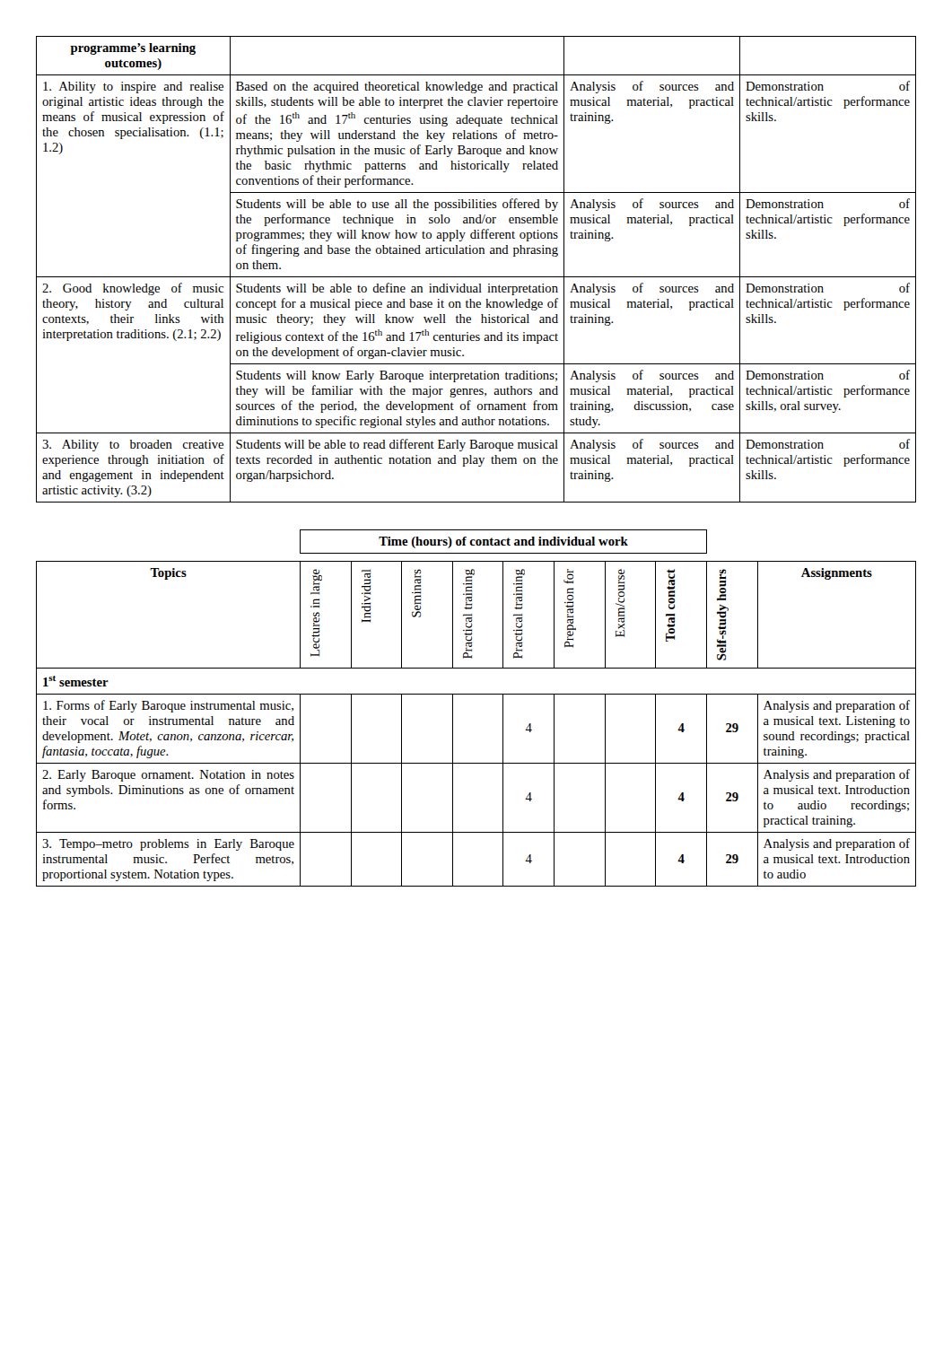| programme’s learning outcomes) | | | |
| 1. Ability to inspire and realise original artistic ideas through the means of musical expression of the chosen specialisation. (1.1; 1.2) | Based on the acquired theoretical knowledge and practical skills, students will be able to interpret the clavier repertoire of the 16 th and 17 th centuries using adequate technical means; they will understand the key relations of metro-rhythmic pulsation in the music of Early Baroque and know the basic rhythmic patterns and historically related conventions of their performance. | Analysis of sources and musical material, practical training. | Demonstration of technical/artistic performance skills. |
| Students will be able to use all the possibilities offered by the performance technique in solo and/or ensemble programmes; they will know how to apply different options of fingering and base the obtained articulation and phrasing on them. | Analysis of sources and musical material, practical training. | Demonstration of technical/artistic performance skills. |
| 2. Good knowledge of music theory, history and cultural contexts, their links with interpretation traditions. (2.1; 2.2) | Students will be able to define an individual interpretation concept for a musical piece and base it on the knowledge of music theory; they will know well the historical and religious context of the 16 th and 17 th centuries and its impact on the development of organ-clavier music. | Analysis of sources and musical material, practical training. | Demonstration of technical/artistic performance skills. |
| Students will know Early Baroque interpretation traditions; they will be familiar with the major genres, authors and sources of the period, the development of ornament from diminutions to specific regional styles and author notations. | Analysis of sources and musical material, practical training, discussion, case study. | Demonstration of technical/artistic performance skills, oral survey. |
| 3. Ability to broaden creative experience through initiation of and engagement in independent artistic activity. (3.2) | Students will be able to read different Early Baroque musical texts recorded in authentic notation and play them on the organ/harpsichord. | Analysis of sources and musical material, practical training. | Demonstration of technical/artistic performance skills. |
| | Time (hours) of contact and individual work | |
| Topics | Lectures in large | Individual | Seminars | Practical training | Practical training | Preparation for | Exam/course | Total contact | Self-study hours | Assignments |
| 1 st semester |
| 1. Forms of Early Baroque instrumental music, their vocal or instrumental nature and development. Motet, canon, canzona, ricercar, fantasia, toccata, fugue . | | | | | 4 | | | 4 | 29 | Analysis and preparation of a musical text. Listening to sound recordings; practical training. |
| 2. Early Baroque ornament. Notation in notes and symbols. Diminutions as one of ornament forms. | | | | | 4 | | | 4 | 29 | Analysis and preparation of a musical text. Introduction to audio recordings; practical training. |
| 3. Tempo–metro problems in Early Baroque instrumental music. Perfect metros, proportional system. Notation types. | | | | | 4 | | | 4 | 29 | Analysis and preparation of a musical text. Introduction to audio |